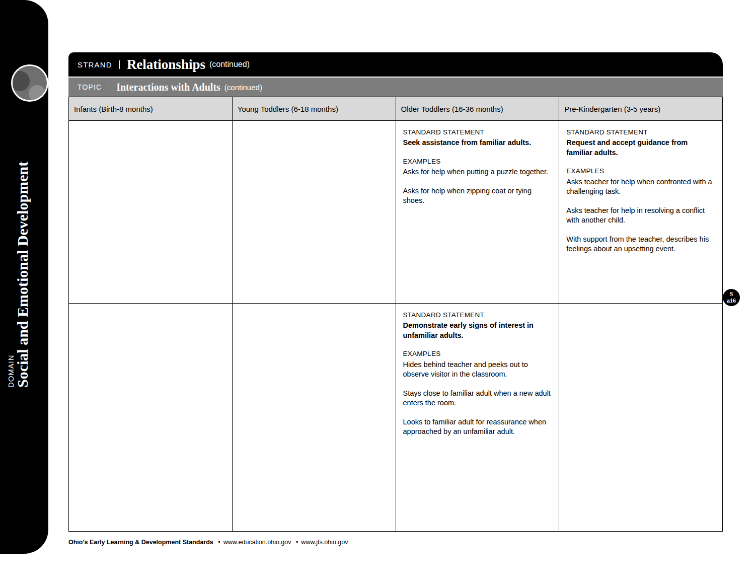DOMAIN
Social and Emotional Development
STRAND Relationships (continued)
TOPIC Interactions with Adults (continued)
| Infants (Birth-8 months) | Young Toddlers (6-18 months) | Older Toddlers (16-36 months) | Pre-Kindergarten (3-5 years) |
| --- | --- | --- | --- |
| | | STANDARD STATEMENT Seek assistance from familiar adults. EXAMPLES Asks for help when putting a puzzle together. Asks for help when zipping coat or tying shoes. | STANDARD STATEMENT Request and accept guidance from familiar adults. EXAMPLES Asks teacher for help when confronted with a challenging task. Asks teacher for help in resolving a conflict with another child. With support from the teacher, describes his feelings about an upsetting event. |
| | | STANDARD STATEMENT Demonstrate early signs of interest in unfamiliar adults. EXAMPLES Hides behind teacher and peeks out to observe visitor in the classroom. Stays close to familiar adult when a new adult enters the room. Looks to familiar adult for reassurance when approached by an unfamiliar adult. | |
S
a16
Ohio’s Early Learning & Development Standards •www.education.ohio.gov •www.jfs.ohio.gov